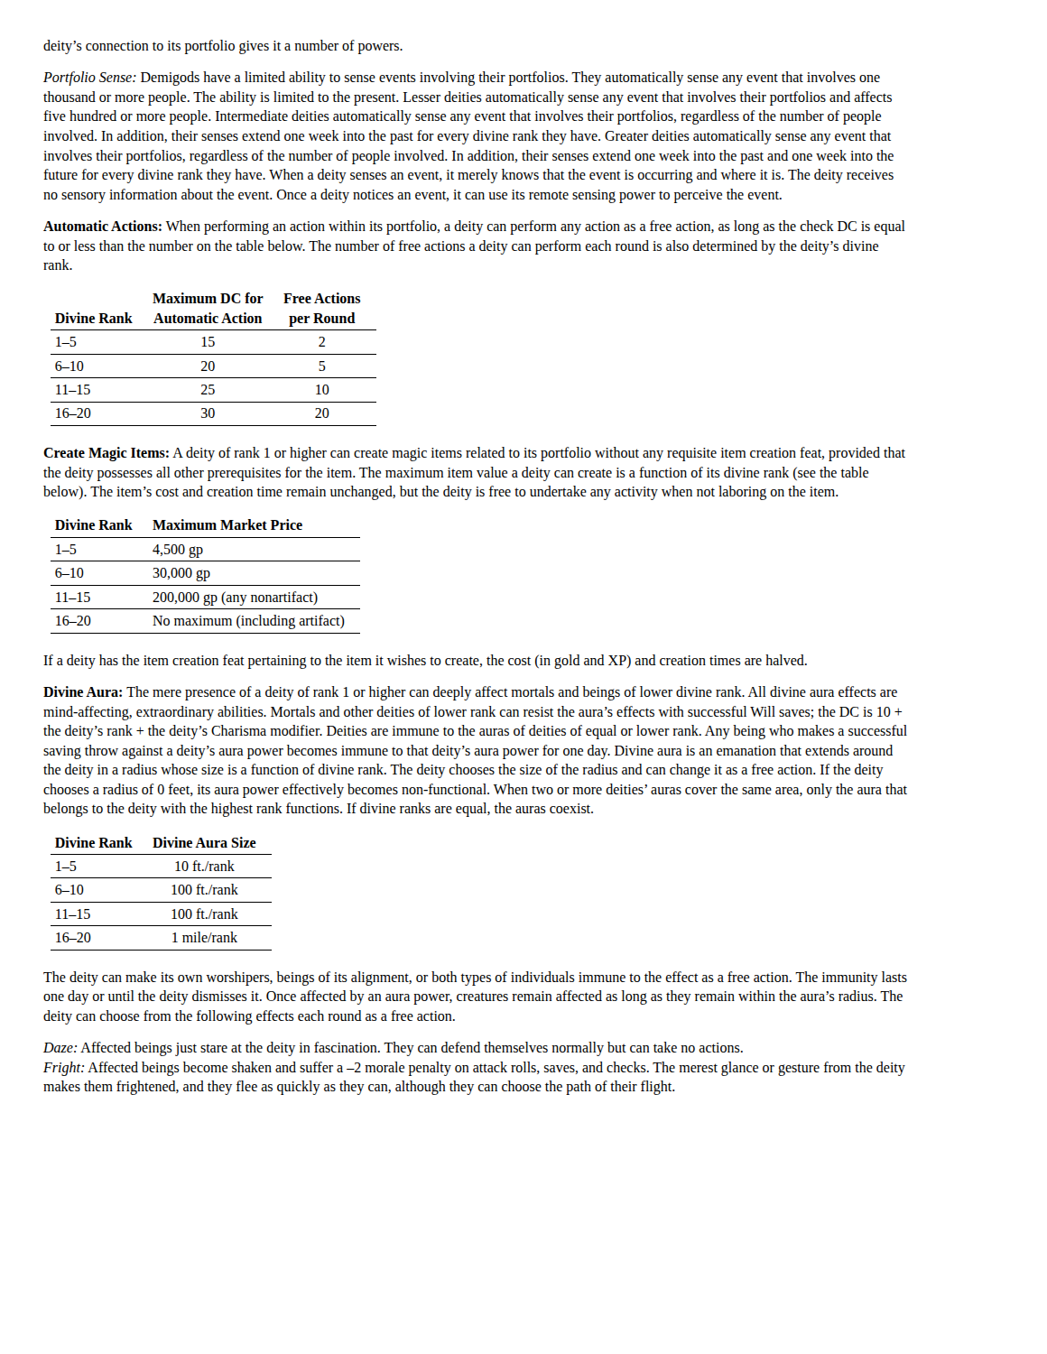deity’s connection to its portfolio gives it a number of powers.
Portfolio Sense: Demigods have a limited ability to sense events involving their portfolios. They automatically sense any event that involves one thousand or more people. The ability is limited to the present. Lesser deities automatically sense any event that involves their portfolios and affects five hundred or more people. Intermediate deities automatically sense any event that involves their portfolios, regardless of the number of people involved. In addition, their senses extend one week into the past for every divine rank they have. Greater deities automatically sense any event that involves their portfolios, regardless of the number of people involved. In addition, their senses extend one week into the past and one week into the future for every divine rank they have. When a deity senses an event, it merely knows that the event is occurring and where it is. The deity receives no sensory information about the event. Once a deity notices an event, it can use its remote sensing power to perceive the event.
Automatic Actions: When performing an action within its portfolio, a deity can perform any action as a free action, as long as the check DC is equal to or less than the number on the table below. The number of free actions a deity can perform each round is also determined by the deity’s divine rank.
| Divine Rank | Maximum DC for Automatic Action | Free Actions per Round |
| --- | --- | --- |
| 1–5 | 15 | 2 |
| 6–10 | 20 | 5 |
| 11–15 | 25 | 10 |
| 16–20 | 30 | 20 |
Create Magic Items: A deity of rank 1 or higher can create magic items related to its portfolio without any requisite item creation feat, provided that the deity possesses all other prerequisites for the item. The maximum item value a deity can create is a function of its divine rank (see the table below). The item’s cost and creation time remain unchanged, but the deity is free to undertake any activity when not laboring on the item.
| Divine Rank | Maximum Market Price |
| --- | --- |
| 1–5 | 4,500 gp |
| 6–10 | 30,000 gp |
| 11–15 | 200,000 gp (any nonartifact) |
| 16–20 | No maximum (including artifact) |
If a deity has the item creation feat pertaining to the item it wishes to create, the cost (in gold and XP) and creation times are halved.
Divine Aura: The mere presence of a deity of rank 1 or higher can deeply affect mortals and beings of lower divine rank. All divine aura effects are mind-affecting, extraordinary abilities. Mortals and other deities of lower rank can resist the aura’s effects with successful Will saves; the DC is 10 + the deity’s rank + the deity’s Charisma modifier. Deities are immune to the auras of deities of equal or lower rank. Any being who makes a successful saving throw against a deity’s aura power becomes immune to that deity’s aura power for one day. Divine aura is an emanation that extends around the deity in a radius whose size is a function of divine rank. The deity chooses the size of the radius and can change it as a free action. If the deity chooses a radius of 0 feet, its aura power effectively becomes non-functional. When two or more deities’ auras cover the same area, only the aura that belongs to the deity with the highest rank functions. If divine ranks are equal, the auras coexist.
| Divine Rank | Divine Aura Size |
| --- | --- |
| 1–5 | 10 ft./rank |
| 6–10 | 100 ft./rank |
| 11–15 | 100 ft./rank |
| 16–20 | 1 mile/rank |
The deity can make its own worshipers, beings of its alignment, or both types of individuals immune to the effect as a free action. The immunity lasts one day or until the deity dismisses it. Once affected by an aura power, creatures remain affected as long as they remain within the aura’s radius. The deity can choose from the following effects each round as a free action.
Daze: Affected beings just stare at the deity in fascination. They can defend themselves normally but can take no actions.
Fright: Affected beings become shaken and suffer a –2 morale penalty on attack rolls, saves, and checks. The merest glance or gesture from the deity makes them frightened, and they flee as quickly as they can, although they can choose the path of their flight.